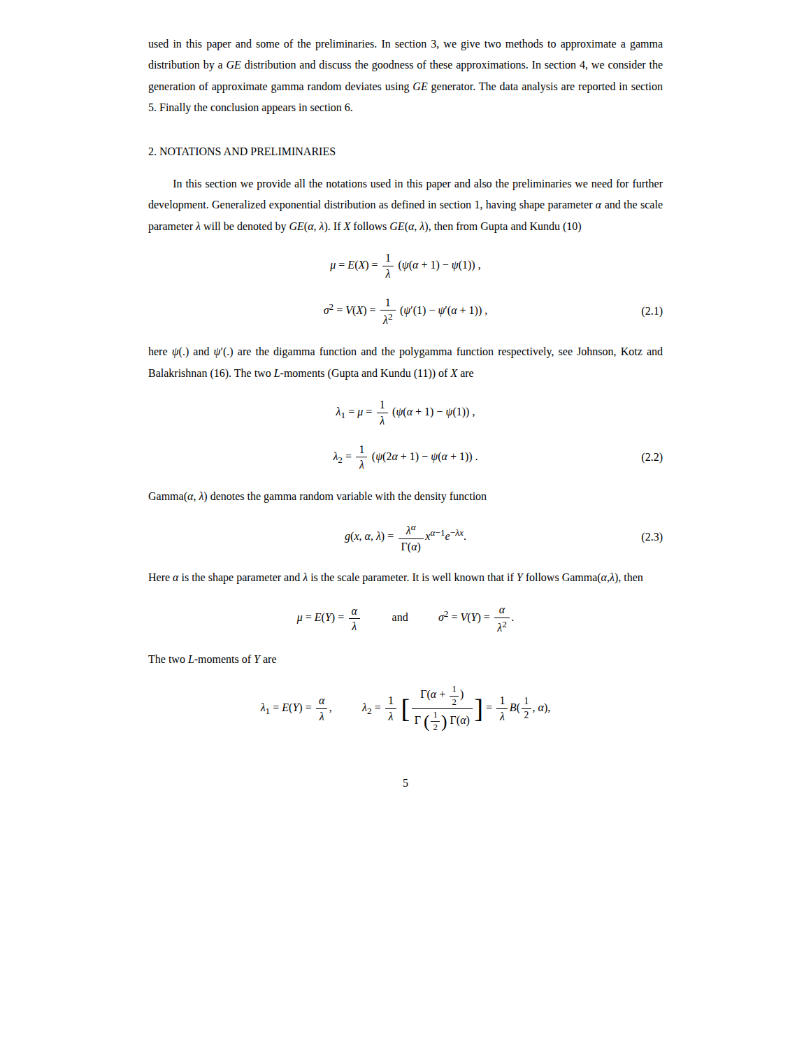used in this paper and some of the preliminaries. In section 3, we give two methods to approximate a gamma distribution by a GE distribution and discuss the goodness of these approximations. In section 4, we consider the generation of approximate gamma random deviates using GE generator. The data analysis are reported in section 5. Finally the conclusion appears in section 6.
2. NOTATIONS AND PRELIMINARIES
In this section we provide all the notations used in this paper and also the preliminaries we need for further development. Generalized exponential distribution as defined in section 1, having shape parameter α and the scale parameter λ will be denoted by GE(α, λ). If X follows GE(α, λ), then from Gupta and Kundu (10)
μ = E(X) = 1 λ (ψ(α + 1) − ψ(1)) ,
σ2 = V(X) = 1 λ2 (ψ′(1) − ψ′(α + 1)) , (2.1)
here ψ(.) and ψ′(.) are the digamma function and the polygamma function respectively, see Johnson, Kotz and Balakrishnan (16). The two L-moments (Gupta and Kundu (11)) of X are
λ1 = μ = 1 λ (ψ(α + 1) − ψ(1)) ,
λ2 = 1 λ (ψ(2α + 1) − ψ(α + 1)) . (2.2)
Gamma(α, λ) denotes the gamma random variable with the density function
g(x, α, λ) = λα Γ(α) xα−1e−λx. (2.3)
Here α is the shape parameter and λ is the scale parameter. It is well known that if Y follows Gamma(α,λ), then
μ = E(Y) = αλ and σ2 = V(Y) = αλ2.
The two L-moments of Y are
λ1 = E(Y) = αλ, λ2 = 1 λ [Γ(α + 12) Γ (12) Γ(α)] = 1 λ B(12, α),
5